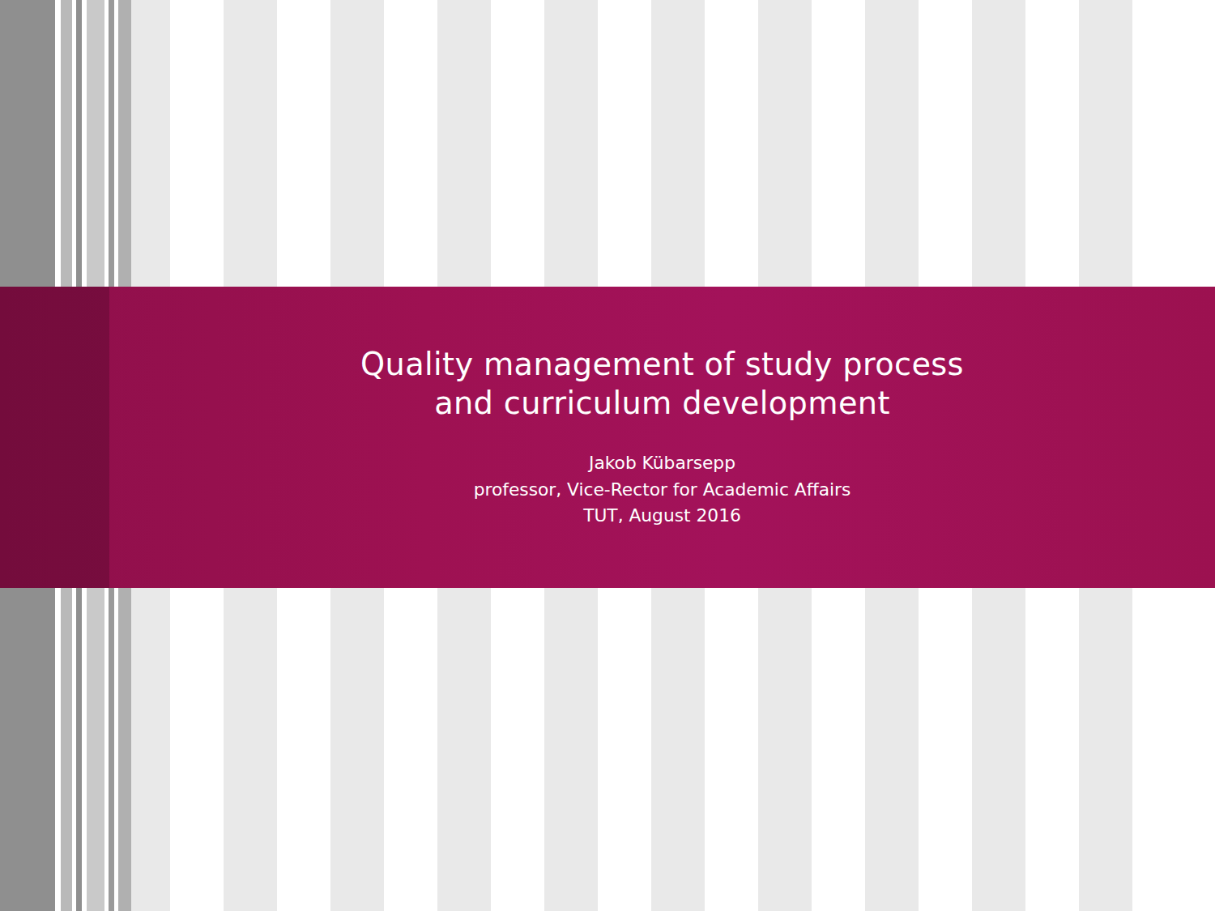Quality management of study process
and curriculum development
Jakob Kübarsepp
professor, Vice-Rector for Academic Affairs
TUT, August 2016